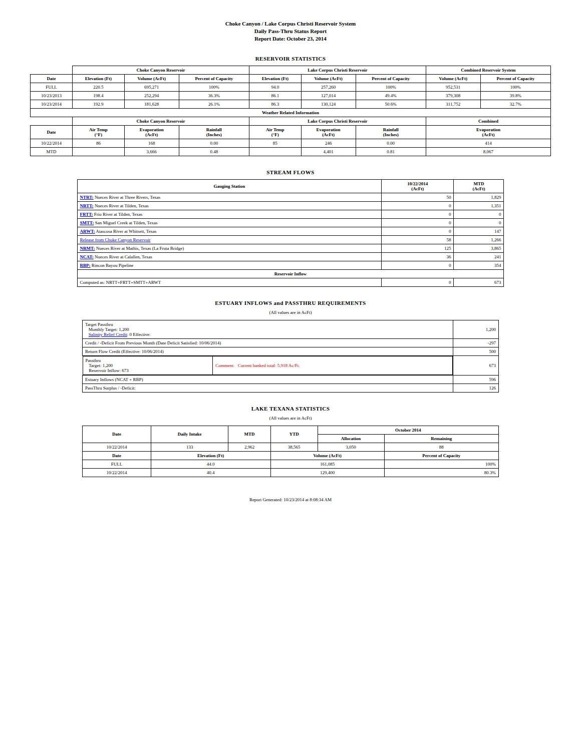Choke Canyon / Lake Corpus Christi Reservoir System
Daily Pass-Thru Status Report
Report Date: October 23, 2014
RESERVOIR STATISTICS
| | Choke Canyon Reservoir | Lake Corpus Christi Reservoir | Combined Reservoir System |
| --- | --- | --- | --- |
| Date | Elevation (Ft) | Volume (AcFt) | Percent of Capacity | Elevation (Ft) | Volume (AcFt) | Percent of Capacity | Volume (AcFt) | Percent of Capacity |
| FULL | 220.5 | 695,271 | 100% | 94.0 | 257,260 | 100% | 952,531 | 100% |
| 10/23/2013 | 198.4 | 252,294 | 36.3% | 86.1 | 127,014 | 49.4% | 379,308 | 39.8% |
| 10/23/2014 | 192.9 | 181,628 | 26.1% | 86.3 | 130,124 | 50.6% | 311,752 | 32.7% |
| Weather Related Information |
| | Choke Canyon Reservoir | Lake Corpus Christi Reservoir | Combined |
| Date | Air Temp (°F) | Evaporation (AcFt) | Rainfall (Inches) | Air Temp (°F) | Evaporation (AcFt) | Rainfall (Inches) | Evaporation (AcFt) |
| 10/22/2014 | 86 | 168 | 0.00 | 85 | 246 | 0.00 | 414 |
| MTD | | 3,666 | 0.48 | | 4,401 | 0.81 | 8,067 |
STREAM FLOWS
| Gauging Station | 10/22/2014 (AcFt) | MTD (AcFt) |
| --- | --- | --- |
| NTRT: Nueces River at Three Rivers, Texas | 50 | 1,829 |
| NRTT: Nueces River at Tilden, Texas | 0 | 1,351 |
| FRTT: Frio River at Tilden, Texas | 0 | 0 |
| SMTT: San Miguel Creek at Tilden, Texas | 0 | 0 |
| ARWT: Atascosa River at Whitsett, Texas | 0 | 147 |
| Release from Choke Canyon Reservoir | 58 | 1,266 |
| NRMT: Nueces River at Mathis, Texas (La Fruta Bridge) | 125 | 3,865 |
| NCAT: Nueces River at Calallen, Texas | 36 | 241 |
| RBP: Rincon Bayou Pipeline | 0 | 354 |
| Reservoir Inflow |
| Computed as: NRTT+FRTT+SMTT+ARWT | 0 | 673 |
ESTUARY INFLOWS and PASSTHRU REQUIREMENTS
(All values are in AcFt)
| Target Passthru Monthly Target: 1,200 Salinity Relief Credit : 0 Effective: | 1,200 |
| Credit / -Deficit From Previous Month (Date Deficit Satisfied: 10/06/2014) | -297 |
| Return Flow Credit (Effective: 10/06/2014) | 500 |
| / Passthru Target: 1,200 Reservoir Inflow: 673 / Comment: Current banked total: 5,918 Ac/Ft. / | 673 |
| Estuary Inflows (NCAT + RBP) | 596 |
| PassThru Surplus / -Deficit: | 126 |
LAKE TEXANA STATISTICS
(All values are in AcFt)
| Date | Daily Intake | MTD | YTD | October 2014 |
| --- | --- | --- | --- | --- |
| Allocation | Remaining |
| 10/22/2014 | 133 | 2,962 | 38,565 | 3,050 | 88 |
| Date | Elevation (Ft) | Volume (AcFt) | Percent of Capacity |
| FULL | 44.0 | 161,085 | 100% |
| 10/22/2014 | 40.4 | 129,400 | 80.3% |
Report Generated: 10/23/2014 at 8:08:34 AM